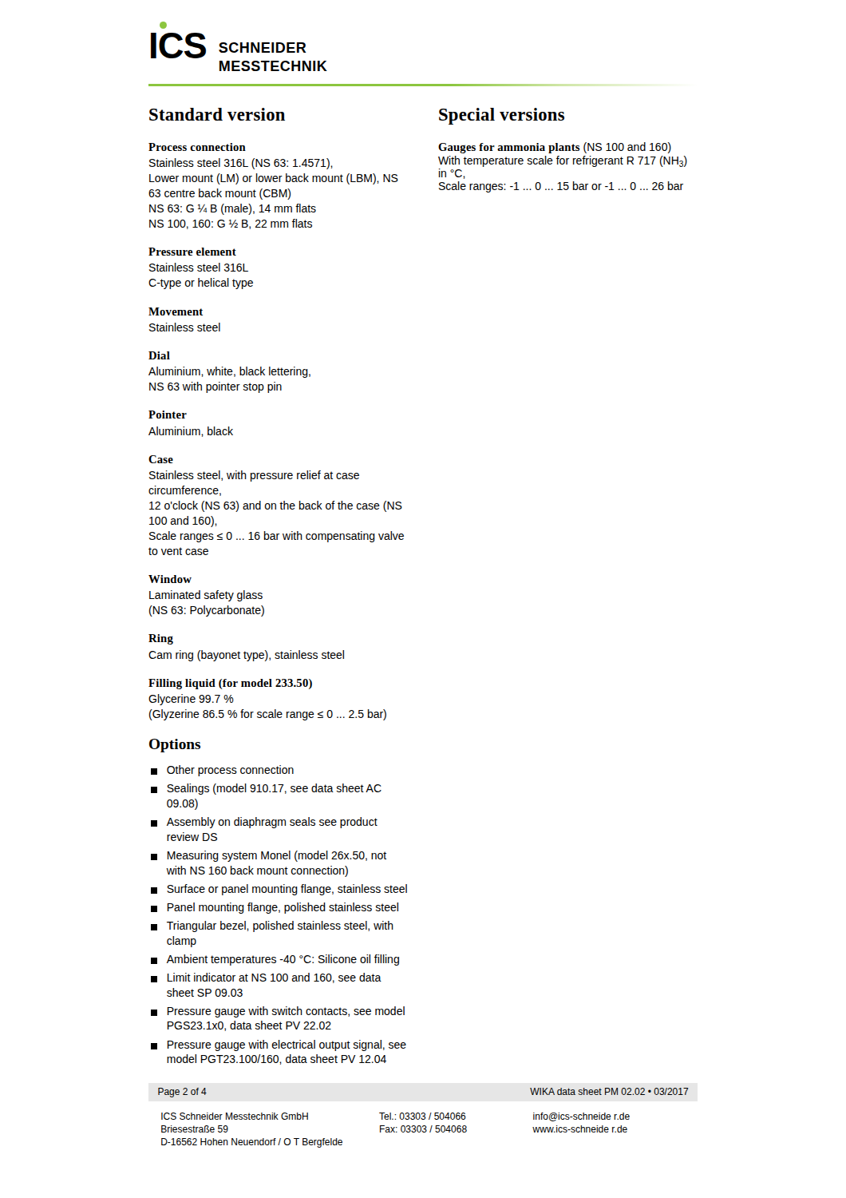ICS
SCHNEIDER
MESSTECHNIK
Standard version
Process connection
Stainless steel 316L (NS 63: 1.4571),
Lower mount (LM) or lower back mount (LBM), NS 63 centre back mount (CBM)
NS 63: G ¼ B (male), 14 mm flats
NS 100, 160: G ½ B, 22 mm flats
Pressure element
Stainless steel 316L
C-type or helical type
Movement
Stainless steel
Dial
Aluminium, white, black lettering,
NS 63 with pointer stop pin
Pointer
Aluminium, black
Case
Stainless steel, with pressure relief at case circumference,
12 o'clock (NS 63) and on the back of the case (NS 100 and 160),
Scale ranges ≤ 0 ... 16 bar with compensating valve to vent case
Window
Laminated safety glass
(NS 63: Polycarbonate)
Ring
Cam ring (bayonet type), stainless steel
Filling liquid (for model 233.50)
Glycerine 99.7 %
(Glyzerine 86.5 % for scale range ≤ 0 ... 2.5 bar)
Options
Other process connection
Sealings (model 910.17, see data sheet AC 09.08)
Assembly on diaphragm seals see product review DS
Measuring system Monel (model 26x.50, not with NS 160 back mount connection)
Surface or panel mounting flange, stainless steel
Panel mounting flange, polished stainless steel
Triangular bezel, polished stainless steel, with clamp
Ambient temperatures -40 °C: Silicone oil filling
Limit indicator at NS 100 and 160, see data sheet SP 09.03
Pressure gauge with switch contacts, see model PGS23.1x0, data sheet PV 22.02
Pressure gauge with electrical output signal, see model PGT23.100/160, data sheet PV 12.04
Special versions
Gauges for ammonia plants
(NS 100 and 160)
With temperature scale for refrigerant R 717 (NH3) in °C,
Scale ranges: -1 ... 0 ... 15 bar or -1 ... 0 ... 26 bar
Page 2 of 4
WIKA data sheet PM 02.02 • 03/2017
ICS Schneider Messtechnik GmbH
Briesestraße 59
D-16562 Hohen Neuendorf / O T Bergfelde
Tel.: 03303 / 504066
Fax: 03303 / 504068
info@ics-schneide r.de
www.ics-schneide r.de